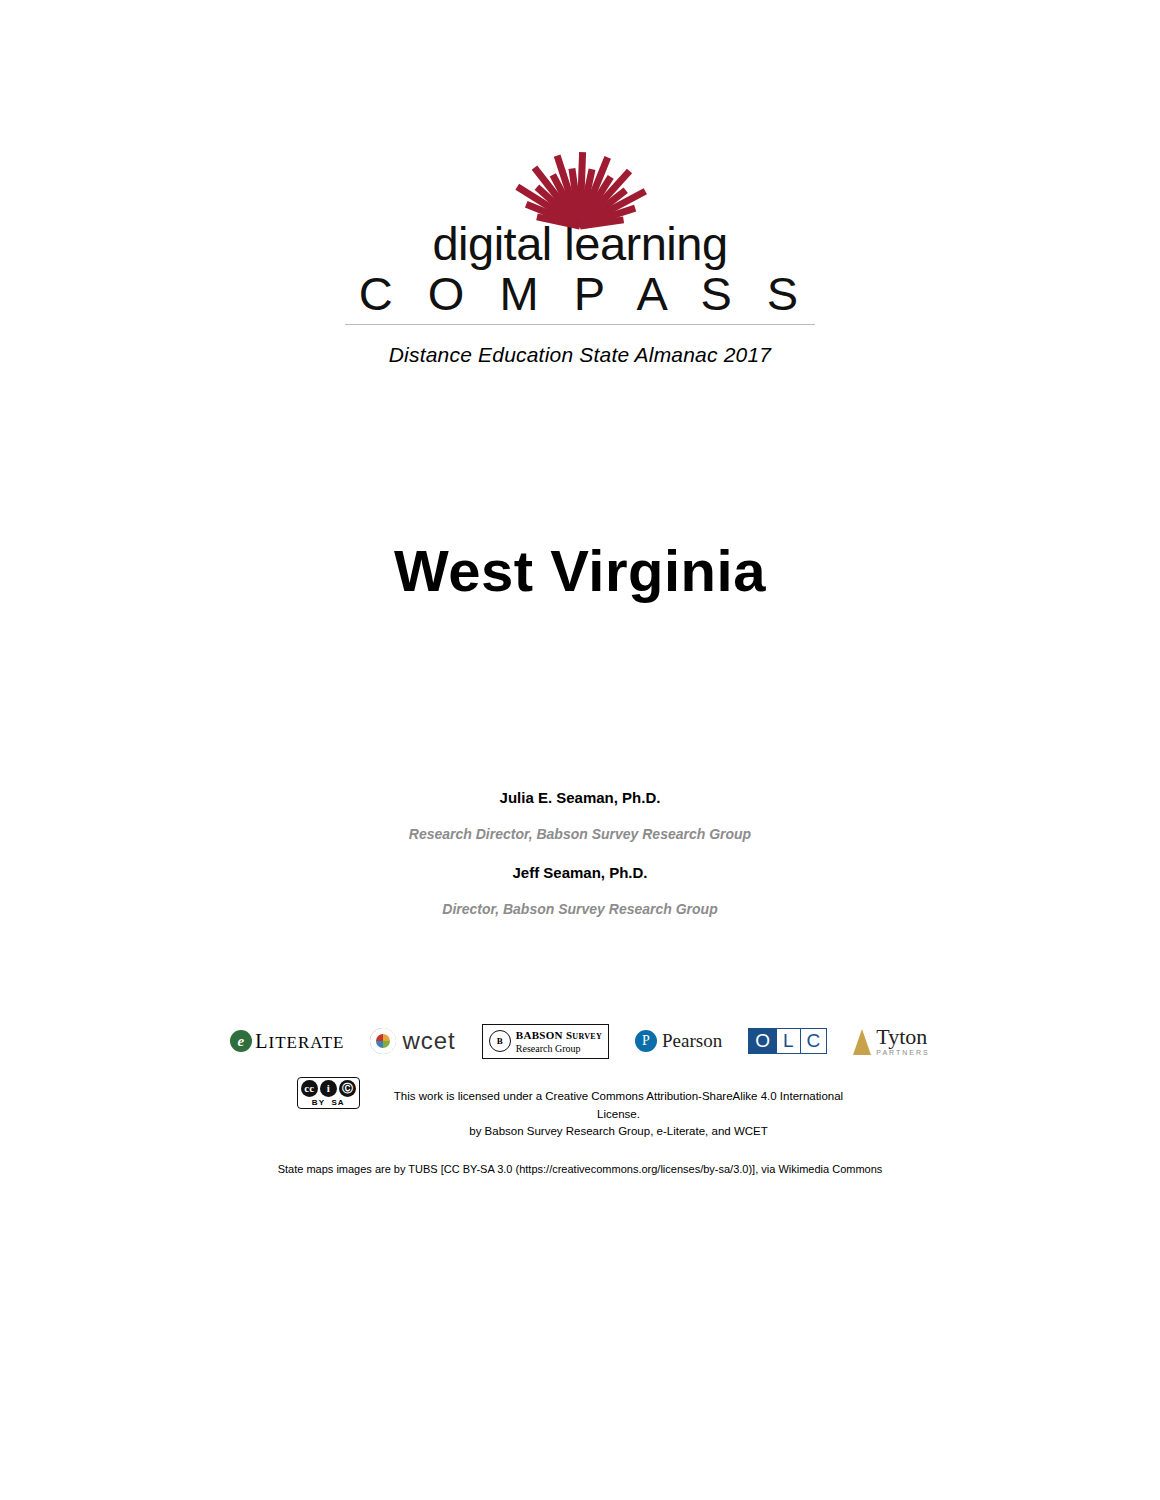digital learning
C O M P A S S
Distance Education State Almanac 2017
West Virginia
Julia E. Seaman, Ph.D.
Research Director, Babson Survey Research Group
Jeff Seaman, Ph.D.
Director, Babson Survey Research Group
eLiterate
wcet
B BABSON Survey
Research Group
PPearson
OLC
Tyton
Partners
cc i Ⓒ
BY SA
This work is licensed under a Creative Commons Attribution-ShareAlike 4.0 International License.
by Babson Survey Research Group, e-Literate, and WCET
State maps images are by TUBS [CC BY-SA 3.0 (https://creativecommons.org/licenses/by-sa/3.0)], via Wikimedia Commons